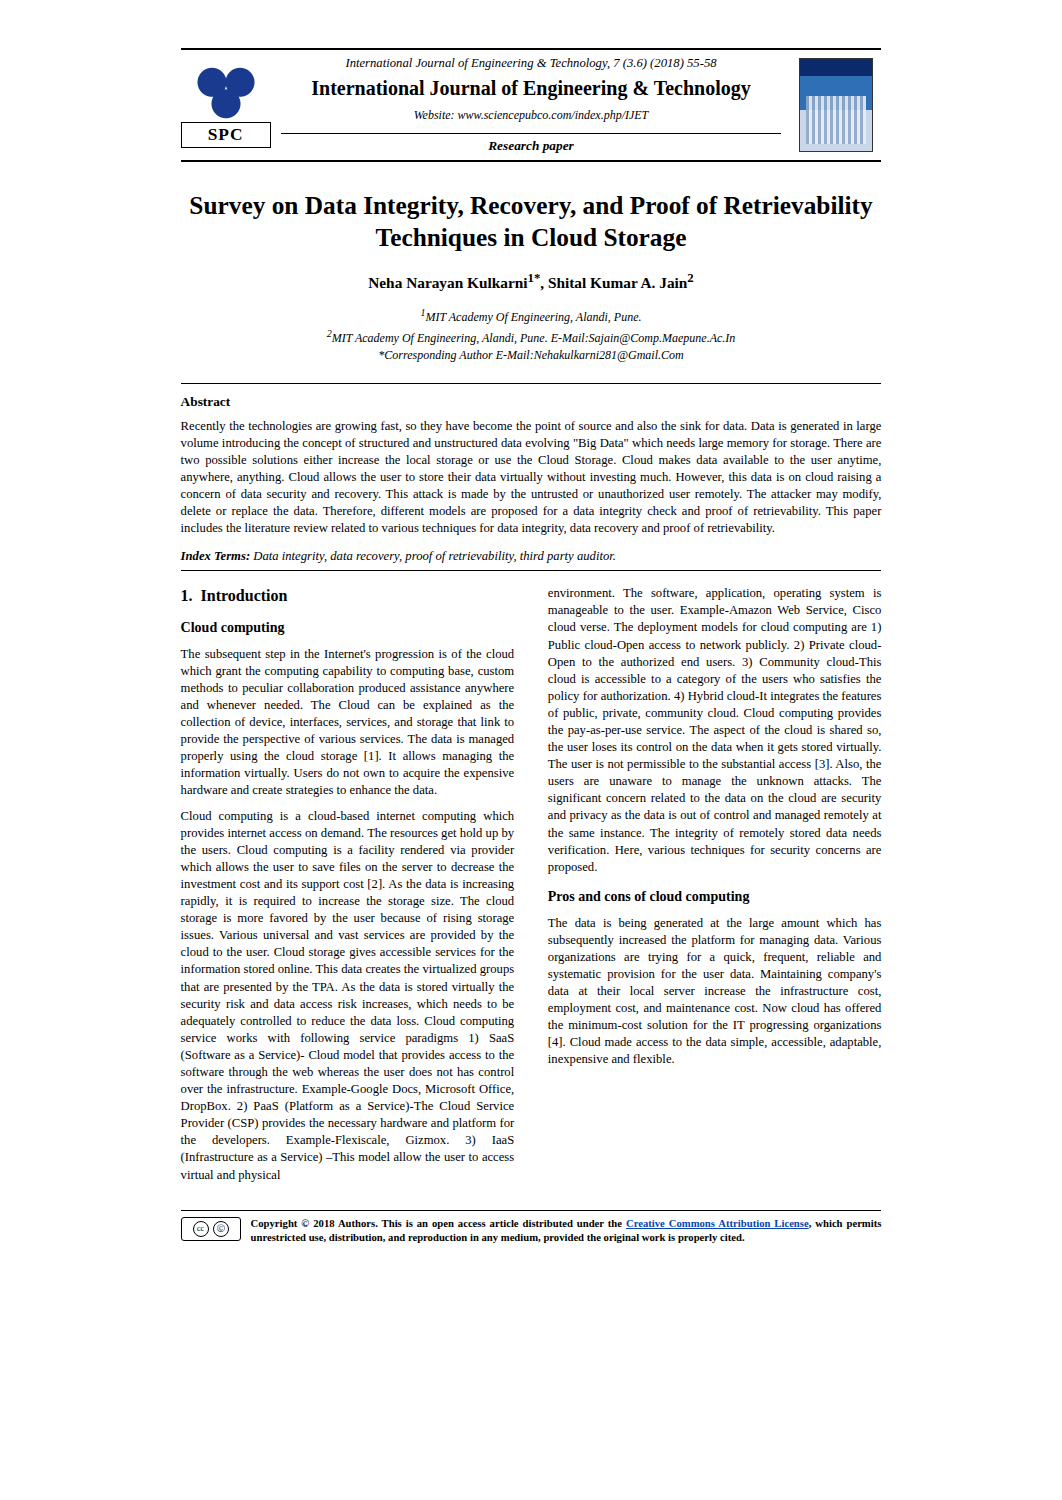SPC
International Journal of Engineering & Technology, 7 (3.6) (2018) 55-58
International Journal of Engineering & Technology
Website: www.sciencepubco.com/index.php/IJET
Research paper
Survey on Data Integrity, Recovery, and Proof of Retrievability Techniques in Cloud Storage
Neha Narayan Kulkarni1*, Shital Kumar A. Jain2
1MIT Academy Of Engineering, Alandi, Pune.
2MIT Academy Of Engineering, Alandi, Pune. E-Mail:Sajain@Comp.Maepune.Ac.In
*Corresponding Author E-Mail:Nehakulkarni281@Gmail.Com
Abstract
Recently the technologies are growing fast, so they have become the point of source and also the sink for data. Data is generated in large volume introducing the concept of structured and unstructured data evolving "Big Data" which needs large memory for storage. There are two possible solutions either increase the local storage or use the Cloud Storage. Cloud makes data available to the user anytime, anywhere, anything. Cloud allows the user to store their data virtually without investing much. However, this data is on cloud raising a concern of data security and recovery. This attack is made by the untrusted or unauthorized user remotely. The attacker may modify, delete or replace the data. Therefore, different models are proposed for a data integrity check and proof of retrievability. This paper includes the literature review related to various techniques for data integrity, data recovery and proof of retrievability.
Index Terms: Data integrity, data recovery, proof of retrievability, third party auditor.
1. Introduction
Cloud computing
The subsequent step in the Internet's progression is of the cloud which grant the computing capability to computing base, custom methods to peculiar collaboration produced assistance anywhere and whenever needed. The Cloud can be explained as the collection of device, interfaces, services, and storage that link to provide the perspective of various services. The data is managed properly using the cloud storage [1]. It allows managing the information virtually. Users do not own to acquire the expensive hardware and create strategies to enhance the data.
Cloud computing is a cloud-based internet computing which provides internet access on demand. The resources get hold up by the users. Cloud computing is a facility rendered via provider which allows the user to save files on the server to decrease the investment cost and its support cost [2]. As the data is increasing rapidly, it is required to increase the storage size. The cloud storage is more favored by the user because of rising storage issues. Various universal and vast services are provided by the cloud to the user. Cloud storage gives accessible services for the information stored online. This data creates the virtualized groups that are presented by the TPA. As the data is stored virtually the security risk and data access risk increases, which needs to be adequately controlled to reduce the data loss. Cloud computing service works with following service paradigms 1) SaaS (Software as a Service)- Cloud model that provides access to the software through the web whereas the user does not has control over the infrastructure. Example-Google Docs, Microsoft Office, DropBox. 2) PaaS (Platform as a Service)-The Cloud Service Provider (CSP) provides the necessary hardware and platform for the developers. Example-Flexiscale, Gizmox. 3) IaaS (Infrastructure as a Service) –This model allow the user to access virtual and physical
environment. The software, application, operating system is manageable to the user. Example-Amazon Web Service, Cisco cloud verse. The deployment models for cloud computing are 1) Public cloud-Open access to network publicly. 2) Private cloud-Open to the authorized end users. 3) Community cloud-This cloud is accessible to a category of the users who satisfies the policy for authorization. 4) Hybrid cloud-It integrates the features of public, private, community cloud. Cloud computing provides the pay-as-per-use service. The aspect of the cloud is shared so, the user loses its control on the data when it gets stored virtually. The user is not permissible to the substantial access [3]. Also, the users are unaware to manage the unknown attacks. The significant concern related to the data on the cloud are security and privacy as the data is out of control and managed remotely at the same instance. The integrity of remotely stored data needs verification. Here, various techniques for security concerns are proposed.
Pros and cons of cloud computing
The data is being generated at the large amount which has subsequently increased the platform for managing data. Various organizations are trying for a quick, frequent, reliable and systematic provision for the user data. Maintaining company's data at their local server increase the infrastructure cost, employment cost, and maintenance cost. Now cloud has offered the minimum-cost solution for the IT progressing organizations [4]. Cloud made access to the data simple, accessible, adaptable, inexpensive and flexible.
cc Ⓒ
Copyright © 2018 Authors. This is an open access article distributed under the Creative Commons Attribution License, which permits unrestricted use, distribution, and reproduction in any medium, provided the original work is properly cited.